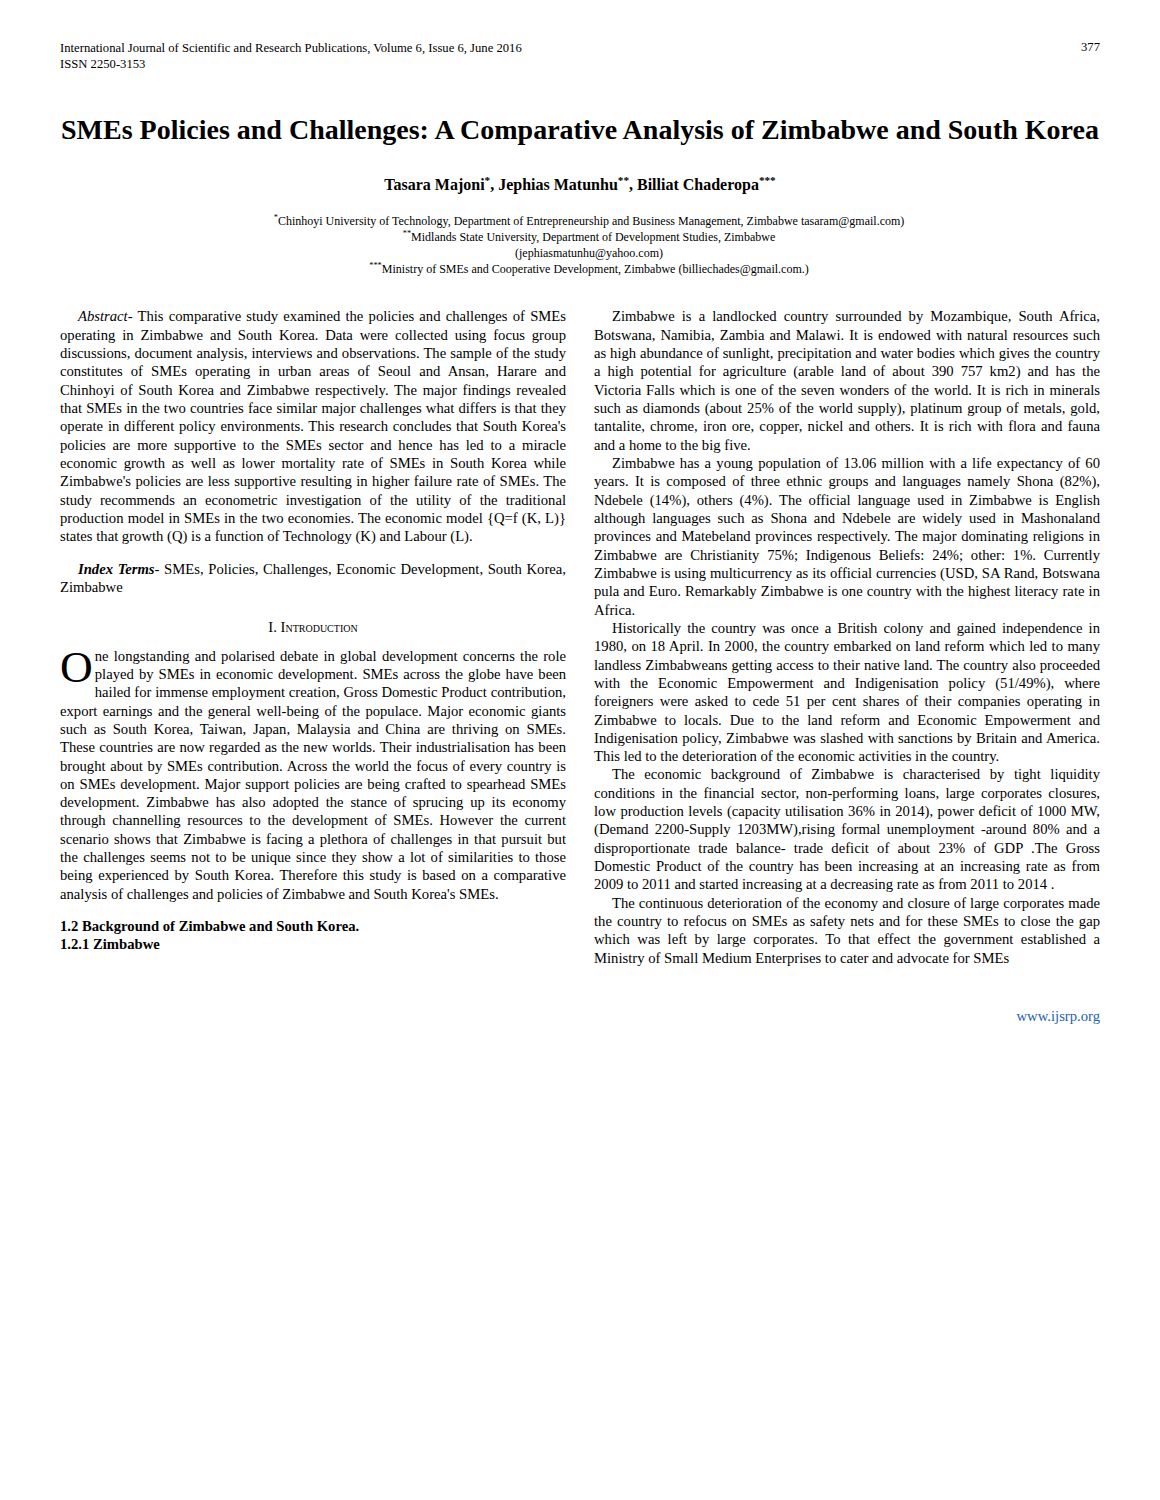International Journal of Scientific and Research Publications, Volume 6, Issue 6, June 2016
ISSN 2250-3153
377
SMEs Policies and Challenges: A Comparative Analysis of Zimbabwe and South Korea
Tasara Majoni*, Jephias Matunhu**, Billiat Chaderopa***
*Chinhoyi University of Technology, Department of Entrepreneurship and Business Management, Zimbabwe tasaram@gmail.com)
**Midlands State University, Department of Development Studies, Zimbabwe
(jephiasmatunhu@yahoo.com)
***Ministry of SMEs and Cooperative Development, Zimbabwe (billiechades@gmail.com.)
Abstract- This comparative study examined the policies and challenges of SMEs operating in Zimbabwe and South Korea. Data were collected using focus group discussions, document analysis, interviews and observations. The sample of the study constitutes of SMEs operating in urban areas of Seoul and Ansan, Harare and Chinhoyi of South Korea and Zimbabwe respectively. The major findings revealed that SMEs in the two countries face similar major challenges what differs is that they operate in different policy environments. This research concludes that South Korea's policies are more supportive to the SMEs sector and hence has led to a miracle economic growth as well as lower mortality rate of SMEs in South Korea while Zimbabwe's policies are less supportive resulting in higher failure rate of SMEs. The study recommends an econometric investigation of the utility of the traditional production model in SMEs in the two economies. The economic model {Q=f (K, L)} states that growth (Q) is a function of Technology (K) and Labour (L).
Index Terms- SMEs, Policies, Challenges, Economic Development, South Korea, Zimbabwe
I. Introduction
One longstanding and polarised debate in global development concerns the role played by SMEs in economic development. SMEs across the globe have been hailed for immense employment creation, Gross Domestic Product contribution, export earnings and the general well-being of the populace. Major economic giants such as South Korea, Taiwan, Japan, Malaysia and China are thriving on SMEs. These countries are now regarded as the new worlds. Their industrialisation has been brought about by SMEs contribution. Across the world the focus of every country is on SMEs development. Major support policies are being crafted to spearhead SMEs development. Zimbabwe has also adopted the stance of sprucing up its economy through channelling resources to the development of SMEs. However the current scenario shows that Zimbabwe is facing a plethora of challenges in that pursuit but the challenges seems not to be unique since they show a lot of similarities to those being experienced by South Korea. Therefore this study is based on a comparative analysis of challenges and policies of Zimbabwe and South Korea's SMEs.
1.2 Background of Zimbabwe and South Korea.
1.2.1 Zimbabwe
Zimbabwe is a landlocked country surrounded by Mozambique, South Africa, Botswana, Namibia, Zambia and Malawi. It is endowed with natural resources such as high abundance of sunlight, precipitation and water bodies which gives the country a high potential for agriculture (arable land of about 390 757 km2) and has the Victoria Falls which is one of the seven wonders of the world. It is rich in minerals such as diamonds (about 25% of the world supply), platinum group of metals, gold, tantalite, chrome, iron ore, copper, nickel and others. It is rich with flora and fauna and a home to the big five.
Zimbabwe has a young population of 13.06 million with a life expectancy of 60 years. It is composed of three ethnic groups and languages namely Shona (82%), Ndebele (14%), others (4%). The official language used in Zimbabwe is English although languages such as Shona and Ndebele are widely used in Mashonaland provinces and Matebeland provinces respectively. The major dominating religions in Zimbabwe are Christianity 75%; Indigenous Beliefs: 24%; other: 1%. Currently Zimbabwe is using multicurrency as its official currencies (USD, SA Rand, Botswana pula and Euro. Remarkably Zimbabwe is one country with the highest literacy rate in Africa.
Historically the country was once a British colony and gained independence in 1980, on 18 April. In 2000, the country embarked on land reform which led to many landless Zimbabweans getting access to their native land. The country also proceeded with the Economic Empowerment and Indigenisation policy (51/49%), where foreigners were asked to cede 51 per cent shares of their companies operating in Zimbabwe to locals. Due to the land reform and Economic Empowerment and Indigenisation policy, Zimbabwe was slashed with sanctions by Britain and America. This led to the deterioration of the economic activities in the country.
The economic background of Zimbabwe is characterised by tight liquidity conditions in the financial sector, non-performing loans, large corporates closures, low production levels (capacity utilisation 36% in 2014), power deficit of 1000 MW, (Demand 2200-Supply 1203MW),rising formal unemployment -around 80% and a disproportionate trade balance- trade deficit of about 23% of GDP .The Gross Domestic Product of the country has been increasing at an increasing rate as from 2009 to 2011 and started increasing at a decreasing rate as from 2011 to 2014 .
The continuous deterioration of the economy and closure of large corporates made the country to refocus on SMEs as safety nets and for these SMEs to close the gap which was left by large corporates. To that effect the government established a Ministry of Small Medium Enterprises to cater and advocate for SMEs
www.ijsrp.org